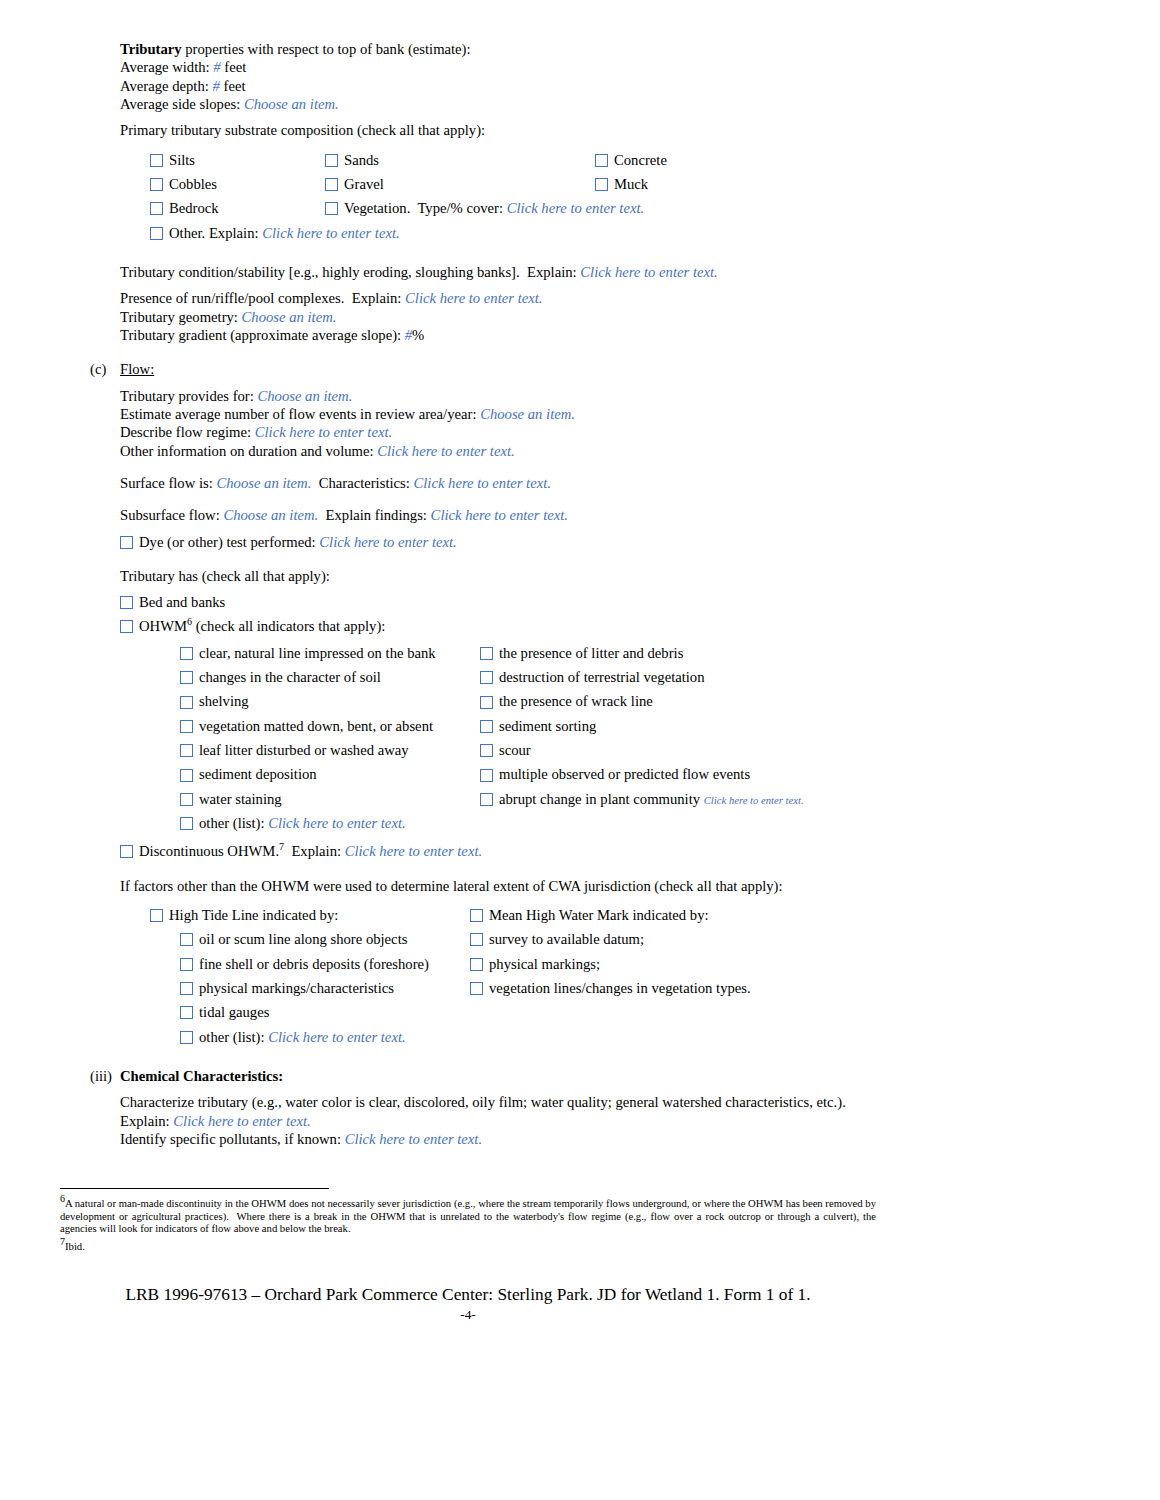Tributary properties with respect to top of bank (estimate):
Average width: # feet
Average depth: # feet
Average side slopes: Choose an item.
Primary tributary substrate composition (check all that apply):
| Silts | Sands | Concrete |
| Cobbles | Gravel | Muck |
| Bedrock | Vegetation. Type/% cover: Click here to enter text. |
| Other. Explain: Click here to enter text. |
Tributary condition/stability [e.g., highly eroding, sloughing banks]. Explain: Click here to enter text.
Presence of run/riffle/pool complexes. Explain: Click here to enter text.
Tributary geometry: Choose an item.
Tributary gradient (approximate average slope): #%
(c) Flow:
Tributary provides for: Choose an item.
Estimate average number of flow events in review area/year: Choose an item.
Describe flow regime: Click here to enter text.
Other information on duration and volume: Click here to enter text.
Surface flow is: Choose an item. Characteristics: Click here to enter text.
Subsurface flow: Choose an item. Explain findings: Click here to enter text.
Dye (or other) test performed: Click here to enter text.
Tributary has (check all that apply):
Bed and banks
OHWM6 (check all indicators that apply):
| clear, natural line impressed on the bank | the presence of litter and debris |
| changes in the character of soil | destruction of terrestrial vegetation |
| shelving | the presence of wrack line |
| vegetation matted down, bent, or absent | sediment sorting |
| leaf litter disturbed or washed away | scour |
| sediment deposition | multiple observed or predicted flow events |
| water staining | abrupt change in plant community Click here to enter text. |
| other (list): Click here to enter text. |
Discontinuous OHWM.7 Explain: Click here to enter text.
If factors other than the OHWM were used to determine lateral extent of CWA jurisdiction (check all that apply):
| High Tide Line indicated by: | Mean High Water Mark indicated by: |
| oil or scum line along shore objects | survey to available datum; |
| fine shell or debris deposits (foreshore) | physical markings; |
| physical markings/characteristics | vegetation lines/changes in vegetation types. |
| tidal gauges | |
| other (list): Click here to enter text. | |
(iii) Chemical Characteristics:
Characterize tributary (e.g., water color is clear, discolored, oily film; water quality; general watershed characteristics, etc.).
Explain: Click here to enter text.
Identify specific pollutants, if known: Click here to enter text.
6A natural or man-made discontinuity in the OHWM does not necessarily sever jurisdiction (e.g., where the stream temporarily flows underground, or where the OHWM has been removed by development or agricultural practices). Where there is a break in the OHWM that is unrelated to the waterbody's flow regime (e.g., flow over a rock outcrop or through a culvert), the agencies will look for indicators of flow above and below the break.
7Ibid.
LRB 1996-97613 – Orchard Park Commerce Center: Sterling Park. JD for Wetland 1. Form 1 of 1.
-4-